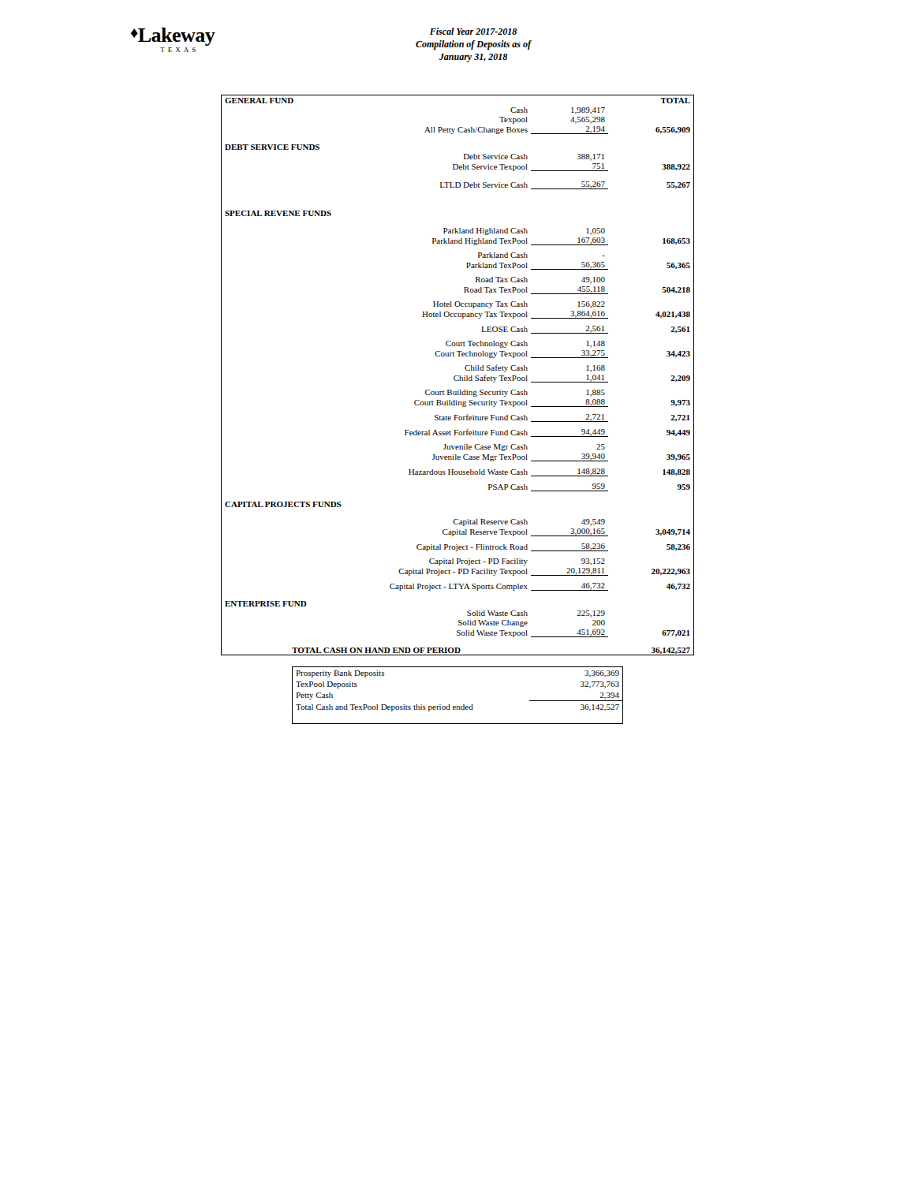♦LakewayTEXAS
Fiscal Year 2017-2018
Compilation of Deposits as of
January 31, 2018
| GENERAL FUND | | TOTAL |
| Cash | 1,989,417 | |
| Texpool | 4,565,298 | |
| All Petty Cash/Change Boxes | 2,194 | 6,556,909 |
| DEBT SERVICE FUNDS | | |
| Debt Service Cash | 388,171 | |
| Debt Service Texpool | 751 | 388,922 |
| LTLD Debt Service Cash | 55,267 | 55,267 |
| SPECIAL REVENE FUNDS | | |
| Parkland Highland Cash | 1,050 | |
| Parkland Highland TexPool | 167,603 | 168,653 |
| Parkland Cash | - | |
| Parkland TexPool | 56,365 | 56,365 |
| Road Tax Cash | 49,100 | |
| Road Tax TexPool | 455,118 | 504,218 |
| Hotel Occupancy Tax Cash | 156,822 | |
| Hotel Occupancy Tax Texpool | 3,864,616 | 4,021,438 |
| LEOSE Cash | 2,561 | 2,561 |
| Court Technology Cash | 1,148 | |
| Court Technology Texpool | 33,275 | 34,423 |
| Child Safety Cash | 1,168 | |
| Child Safety TexPool | 1,041 | 2,209 |
| Court Building Security Cash | 1,885 | |
| Court Building Security Texpool | 8,088 | 9,973 |
| State Forfeiture Fund Cash | 2,721 | 2,721 |
| Federal Asset Forfeiture Fund Cash | 94,449 | 94,449 |
| Juvenile Case Mgr Cash | 25 | |
| Juvenile Case Mgr TexPool | 39,940 | 39,965 |
| Hazardous Household Waste Cash | 148,828 | 148,828 |
| PSAP Cash | 959 | 959 |
| CAPITAL PROJECTS FUNDS | | |
| Capital Reserve Cash | 49,549 | |
| Capital Reserve Texpool | 3,000,165 | 3,049,714 |
| Capital Project - Flintrock Road | 58,236 | 58,236 |
| Capital Project - PD Facility | 93,152 | |
| Capital Project - PD Facility Texpool | 20,129,811 | 20,222,963 |
| Capital Project - LTYA Sports Complex | 46,732 | 46,732 |
| ENTERPRISE FUND | | |
| Solid Waste Cash | 225,129 | |
| Solid Waste Change | 200 | |
| Solid Waste Texpool | 451,692 | 677,021 |
| TOTAL CASH ON HAND END OF PERIOD | | 36,142,527 |
| Prosperity Bank Deposits | 3,366,369 |
| TexPool Deposits | 32,773,763 |
| Petty Cash | 2,394 |
| Total Cash and TexPool Deposits this period ended | 36,142,527 |